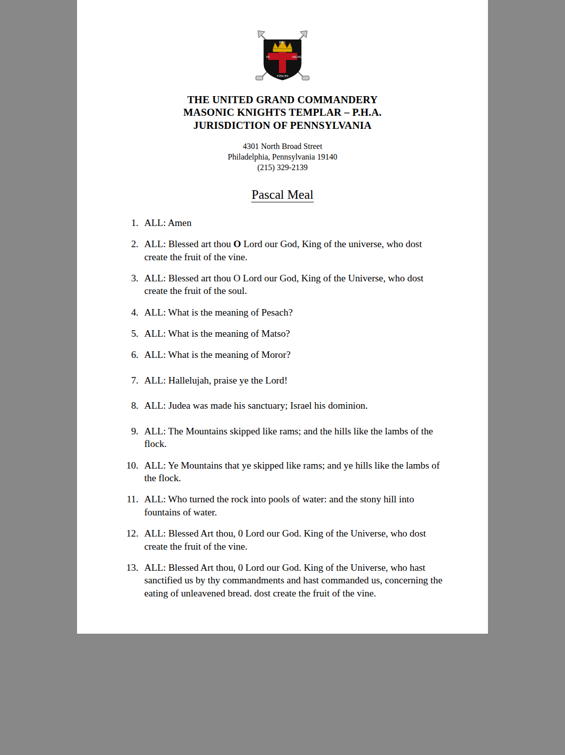HOC IN SIGNO VINCES
THE UNITED GRAND COMMANDERY
MASONIC KNIGHTS TEMPLAR – P.H.A.
JURISDICTION OF PENNSYLVANIA
4301 North Broad Street
Philadelphia, Pennsylvania 19140
(215) 329-2139
Pascal Meal
ALL: Amen
ALL: Blessed art thou O Lord our God, King of the universe, who dost create the fruit of the vine.
ALL: Blessed art thou O Lord our God, King of the Universe, who dost create the fruit of the soul.
ALL: What is the meaning of Pesach?
ALL: What is the meaning of Matso?
ALL: What is the meaning of Moror?
ALL: Hallelujah, praise ye the Lord!
ALL: Judea was made his sanctuary; Israel his dominion.
ALL: The Mountains skipped like rams; and the hills like the lambs of the flock.
ALL: Ye Mountains that ye skipped like rams; and ye hills like the lambs of the flock.
ALL: Who turned the rock into pools of water: and the stony hill into fountains of water.
ALL: Blessed Art thou, 0 Lord our God. King of the Universe, who dost create the fruit of the vine.
ALL: Blessed Art thou, 0 Lord our God. King of the Universe, who hast sanctified us by thy commandments and hast commanded us, concerning the eating of unleavened bread. dost create the fruit of the vine.